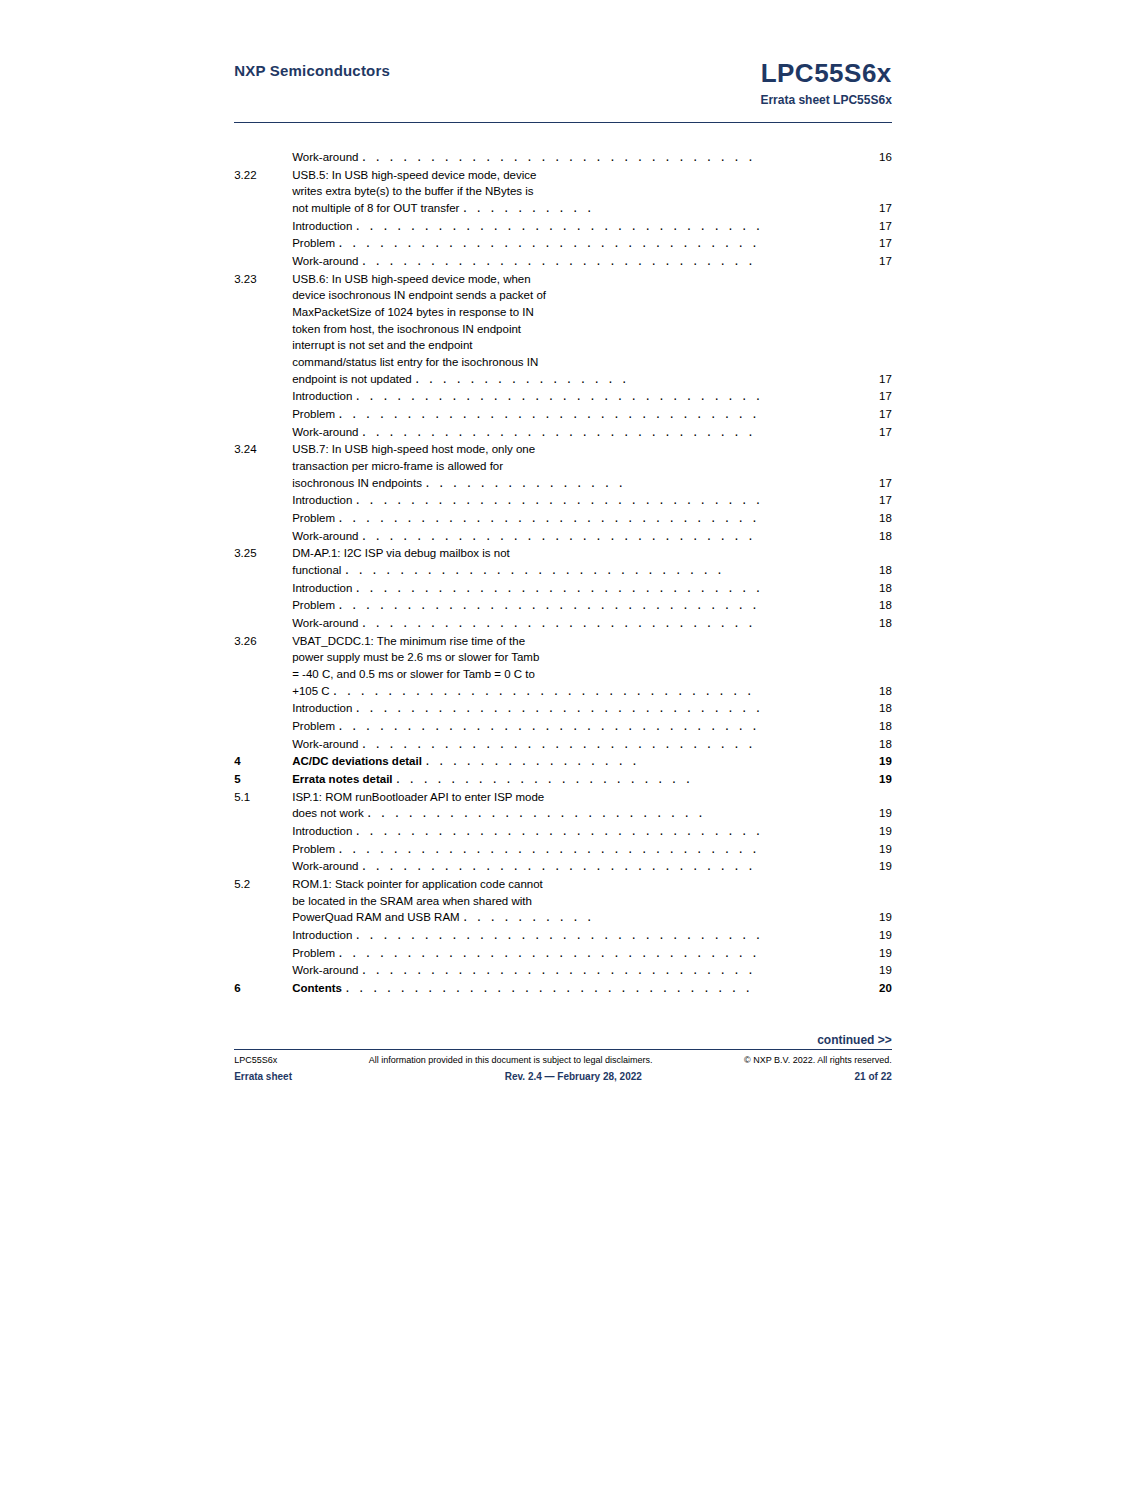NXP Semiconductors
LPC55S6x
Errata sheet LPC55S6x
| | Work-around . . . . . . . . . . . . . . . . . . . . . . . . . . . . . 16 |
| 3.22 | USB.5: In USB high-speed device mode, device writes extra byte(s) to the buffer if the NBytes is not multiple of 8 for OUT transfer . . . . . . . . . . 17 Introduction . . . . . . . . . . . . . . . . . . . . . . . . . . . . . . 17 Problem . . . . . . . . . . . . . . . . . . . . . . . . . . . . . . . 17 Work-around . . . . . . . . . . . . . . . . . . . . . . . . . . . . . 17 |
| 3.23 | USB.6: In USB high-speed device mode, when device isochronous IN endpoint sends a packet of MaxPacketSize of 1024 bytes in response to IN token from host, the isochronous IN endpoint interrupt is not set and the endpoint command/status list entry for the isochronous IN endpoint is not updated . . . . . . . . . . . . . . . . 17 Introduction . . . . . . . . . . . . . . . . . . . . . . . . . . . . . . 17 Problem . . . . . . . . . . . . . . . . . . . . . . . . . . . . . . . 17 Work-around . . . . . . . . . . . . . . . . . . . . . . . . . . . . . 17 |
| 3.24 | USB.7: In USB high-speed host mode, only one transaction per micro-frame is allowed for isochronous IN endpoints . . . . . . . . . . . . . . . 17 Introduction . . . . . . . . . . . . . . . . . . . . . . . . . . . . . . 17 Problem . . . . . . . . . . . . . . . . . . . . . . . . . . . . . . . 18 Work-around . . . . . . . . . . . . . . . . . . . . . . . . . . . . . 18 |
| 3.25 | DM-AP.1: I2C ISP via debug mailbox is not functional . . . . . . . . . . . . . . . . . . . . . . . . . . . . 18 Introduction . . . . . . . . . . . . . . . . . . . . . . . . . . . . . . 18 Problem . . . . . . . . . . . . . . . . . . . . . . . . . . . . . . . 18 Work-around . . . . . . . . . . . . . . . . . . . . . . . . . . . . . 18 |
| 3.26 | VBAT_DCDC.1: The minimum rise time of the power supply must be 2.6 ms or slower for Tamb = -40 C, and 0.5 ms or slower for Tamb = 0 C to +105 C . . . . . . . . . . . . . . . . . . . . . . . . . . . . . . . 18 Introduction . . . . . . . . . . . . . . . . . . . . . . . . . . . . . . 18 Problem . . . . . . . . . . . . . . . . . . . . . . . . . . . . . . . 18 Work-around . . . . . . . . . . . . . . . . . . . . . . . . . . . . . 18 |
| 4 | AC/DC deviations detail . . . . . . . . . . . . . . . . 19 |
| 5 | Errata notes detail . . . . . . . . . . . . . . . . . . . . . . 19 |
| 5.1 | ISP.1: ROM runBootloader API to enter ISP mode does not work . . . . . . . . . . . . . . . . . . . . . . . . . 19 Introduction . . . . . . . . . . . . . . . . . . . . . . . . . . . . . . 19 Problem . . . . . . . . . . . . . . . . . . . . . . . . . . . . . . . 19 Work-around . . . . . . . . . . . . . . . . . . . . . . . . . . . . . 19 |
| 5.2 | ROM.1: Stack pointer for application code cannot be located in the SRAM area when shared with PowerQuad RAM and USB RAM . . . . . . . . . . 19 Introduction . . . . . . . . . . . . . . . . . . . . . . . . . . . . . . 19 Problem . . . . . . . . . . . . . . . . . . . . . . . . . . . . . . . 19 Work-around . . . . . . . . . . . . . . . . . . . . . . . . . . . . . 19 |
| 6 | Contents . . . . . . . . . . . . . . . . . . . . . . . . . . . . . . 20 |
continued >>
LPC55S6x
All information provided in this document is subject to legal disclaimers.
© NXP B.V. 2022. All rights reserved.
Errata sheet
Rev. 2.4 — February 28, 2022
21 of 22